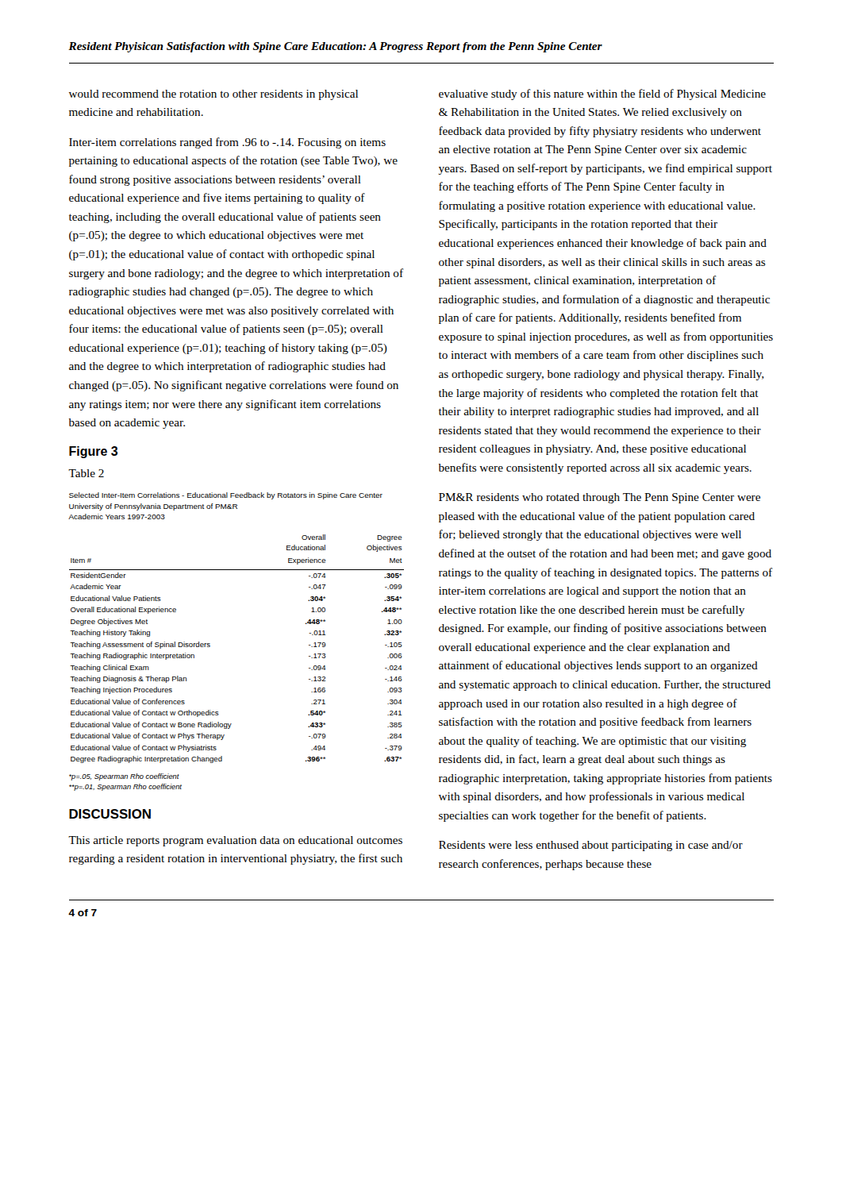Resident Phyisican Satisfaction with Spine Care Education: A Progress Report from the Penn Spine Center
would recommend the rotation to other residents in physical medicine and rehabilitation.
Inter-item correlations ranged from .96 to -.14. Focusing on items pertaining to educational aspects of the rotation (see Table Two), we found strong positive associations between residents’ overall educational experience and five items pertaining to quality of teaching, including the overall educational value of patients seen (p=.05); the degree to which educational objectives were met (p=.01); the educational value of contact with orthopedic spinal surgery and bone radiology; and the degree to which interpretation of radiographic studies had changed (p=.05). The degree to which educational objectives were met was also positively correlated with four items: the educational value of patients seen (p=.05); overall educational experience (p=.01); teaching of history taking (p=.05) and the degree to which interpretation of radiographic studies had changed (p=.05). No significant negative correlations were found on any ratings item; nor were there any significant item correlations based on academic year.
Figure 3
Table 2
Selected Inter-Item Correlations - Educational Feedback by Rotators in Spine Care Center
University of Pennsylvania Department of PM&R
Academic Years 1997-2003
| | Overall Educational | Degree Objectives |
| --- | --- | --- |
| Item # | Experience | Met |
| ResidentGender | -.074 | .305 * |
| Academic Year | -.047 | -.099 |
| Educational Value Patients | .304 * | .354 * |
| Overall Educational Experience | 1.00 | .448 ** |
| Degree Objectives Met | .448 ** | 1.00 |
| Teaching History Taking | -.011 | .323 * |
| Teaching Assessment of Spinal Disorders | -.179 | -.105 |
| Teaching Radiographic Interpretation | -.173 | .006 |
| Teaching Clinical Exam | -.094 | -.024 |
| Teaching Diagnosis & Therap Plan | -.132 | -.146 |
| Teaching Injection Procedures | .166 | .093 |
| Educational Value of Conferences | .271 | .304 |
| Educational Value of Contact w Orthopedics | .540 * | .241 |
| Educational Value of Contact w Bone Radiology | .433 * | .385 |
| Educational Value of Contact w Phys Therapy | -.079 | .284 |
| Educational Value of Contact w Physiatrists | .494 | -.379 |
| Degree Radiographic Interpretation Changed | .396 ** | .637 * |
*p=.05, Spearman Rho coefficient
**p=.01, Spearman Rho coefficient
DISCUSSION
This article reports program evaluation data on educational outcomes regarding a resident rotation in interventional physiatry, the first such evaluative study of this nature within the field of Physical Medicine & Rehabilitation in the United States. We relied exclusively on feedback data provided by fifty physiatry residents who underwent an elective rotation at The Penn Spine Center over six academic years. Based on self-report by participants, we find empirical support for the teaching efforts of The Penn Spine Center faculty in formulating a positive rotation experience with educational value. Specifically, participants in the rotation reported that their educational experiences enhanced their knowledge of back pain and other spinal disorders, as well as their clinical skills in such areas as patient assessment, clinical examination, interpretation of radiographic studies, and formulation of a diagnostic and therapeutic plan of care for patients. Additionally, residents benefited from exposure to spinal injection procedures, as well as from opportunities to interact with members of a care team from other disciplines such as orthopedic surgery, bone radiology and physical therapy. Finally, the large majority of residents who completed the rotation felt that their ability to interpret radiographic studies had improved, and all residents stated that they would recommend the experience to their resident colleagues in physiatry. And, these positive educational benefits were consistently reported across all six academic years.
PM&R residents who rotated through The Penn Spine Center were pleased with the educational value of the patient population cared for; believed strongly that the educational objectives were well defined at the outset of the rotation and had been met; and gave good ratings to the quality of teaching in designated topics. The patterns of inter-item correlations are logical and support the notion that an elective rotation like the one described herein must be carefully designed. For example, our finding of positive associations between overall educational experience and the clear explanation and attainment of educational objectives lends support to an organized and systematic approach to clinical education. Further, the structured approach used in our rotation also resulted in a high degree of satisfaction with the rotation and positive feedback from learners about the quality of teaching. We are optimistic that our visiting residents did, in fact, learn a great deal about such things as radiographic interpretation, taking appropriate histories from patients with spinal disorders, and how professionals in various medical specialties can work together for the benefit of patients.
Residents were less enthused about participating in case and/or research conferences, perhaps because these
4 of 7